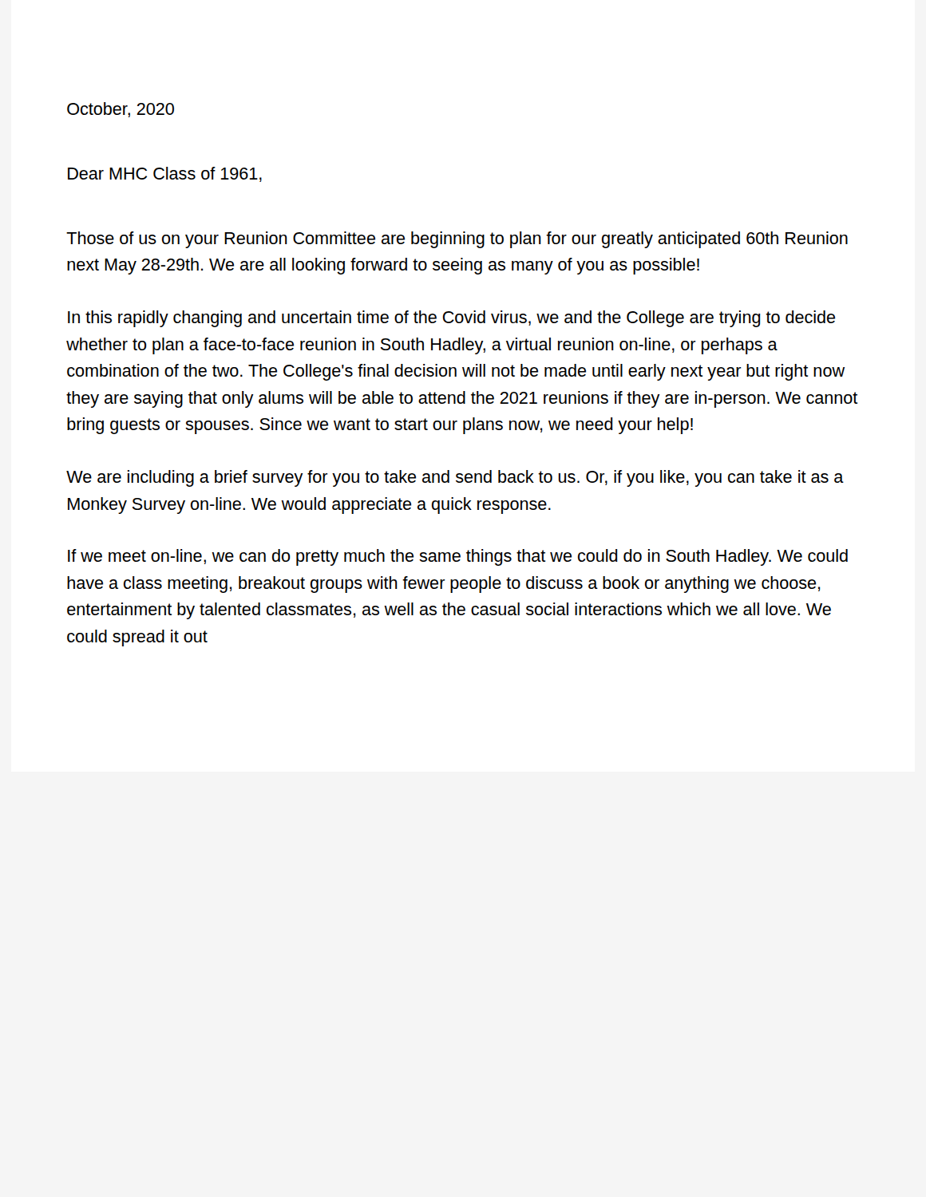October, 2020
Dear MHC Class of 1961,
Those of us on your Reunion Committee are beginning to plan for our greatly anticipated 60th Reunion next May 28-29th. We are all looking forward to seeing as many of you as possible!
In this rapidly changing and uncertain time of the Covid virus, we and the College are trying to decide whether to plan a face-to-face reunion in South Hadley, a virtual reunion on-line, or perhaps a combination of the two. The College's final decision will not be made until early next year but right now they are saying that only alums will be able to attend the 2021 reunions if they are in-person. We cannot bring guests or spouses. Since we want to start our plans now, we need your help!
We are including a brief survey for you to take and send back to us. Or, if you like, you can take it as a Monkey Survey on-line. We would appreciate a quick response.
If we meet on-line, we can do pretty much the same things that we could do in South Hadley. We could have a class meeting, breakout groups with fewer people to discuss a book or anything we choose, entertainment by talented classmates, as well as the casual social interactions which we all love. We could spread it out